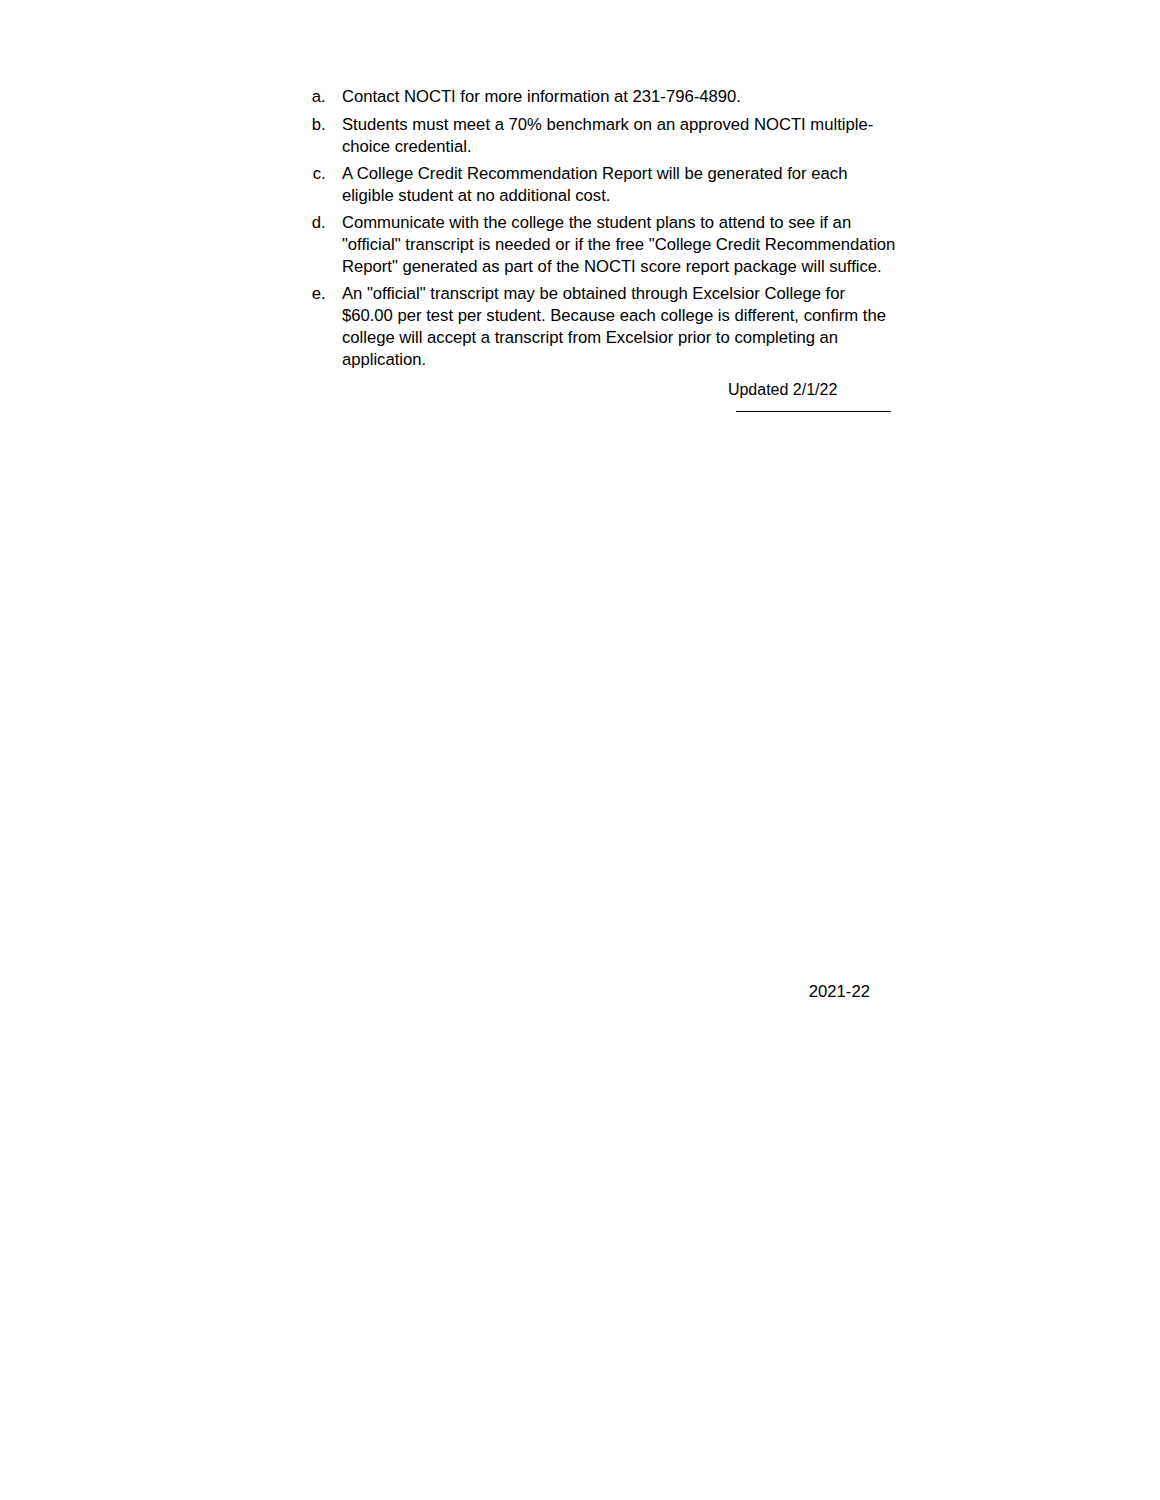Contact NOCTI for more information at 231-796-4890.
Students must meet a 70% benchmark on an approved NOCTI multiple-choice credential.
A College Credit Recommendation Report will be generated for each eligible student at no additional cost.
Communicate with the college the student plans to attend to see if an "official" transcript is needed or if the free "College Credit Recommendation Report" generated as part of the NOCTI score report package will suffice.
An "official" transcript may be obtained through Excelsior College for $60.00 per test per student. Because each college is different, confirm the college will accept a transcript from Excelsior prior to completing an application.
Updated 2/1/22
2021-22